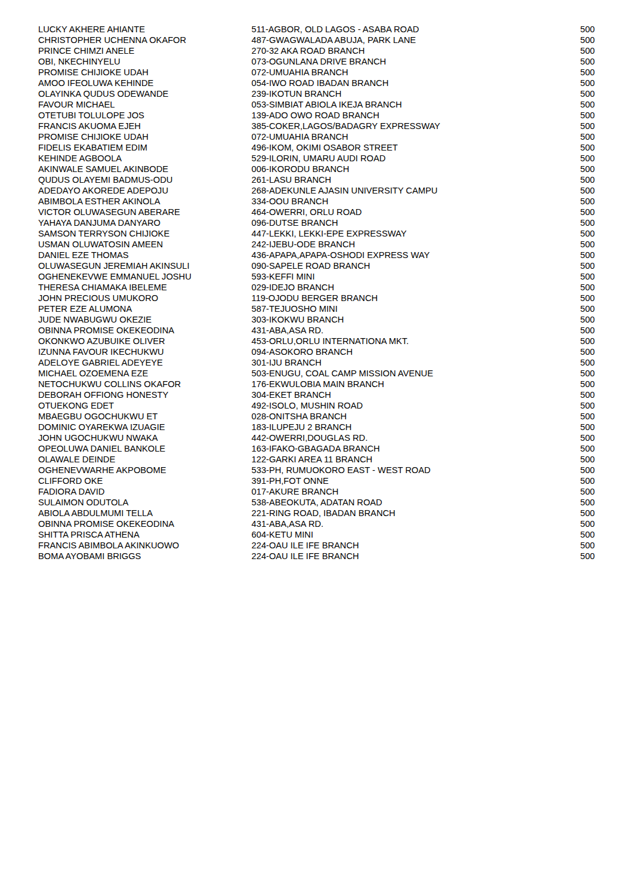| LUCKY AKHERE AHIANTE | 511-AGBOR, OLD LAGOS - ASABA ROAD | 500 |
| CHRISTOPHER UCHENNA OKAFOR | 487-GWAGWALADA ABUJA, PARK LANE | 500 |
| PRINCE CHIMZI ANELE | 270-32 AKA ROAD BRANCH | 500 |
| OBI, NKECHINYELU | 073-OGUNLANA DRIVE BRANCH | 500 |
| PROMISE CHIJIOKE UDAH | 072-UMUAHIA BRANCH | 500 |
| AMOO IFEOLUWA KEHINDE | 054-IWO ROAD IBADAN BRANCH | 500 |
| OLAYINKA QUDUS ODEWANDE | 239-IKOTUN BRANCH | 500 |
| FAVOUR MICHAEL | 053-SIMBIAT ABIOLA IKEJA BRANCH | 500 |
| OTETUBI TOLULOPE JOS | 139-ADO OWO ROAD BRANCH | 500 |
| FRANCIS AKUOMA EJEH | 385-COKER,LAGOS/BADAGRY EXPRESSWAY | 500 |
| PROMISE CHIJIOKE UDAH | 072-UMUAHIA BRANCH | 500 |
| FIDELIS EKABATIEM EDIM | 496-IKOM, OKIMI OSABOR STREET | 500 |
| KEHINDE AGBOOLA | 529-ILORIN, UMARU AUDI ROAD | 500 |
| AKINWALE SAMUEL AKINBODE | 006-IKORODU BRANCH | 500 |
| QUDUS OLAYEMI BADMUS-ODU | 261-LASU BRANCH | 500 |
| ADEDAYO AKOREDE ADEPOJU | 268-ADEKUNLE AJASIN UNIVERSITY CAMPU | 500 |
| ABIMBOLA ESTHER AKINOLA | 334-OOU BRANCH | 500 |
| VICTOR OLUWASEGUN ABERARE | 464-OWERRI, ORLU ROAD | 500 |
| YAHAYA DANJUMA DANYARO | 096-DUTSE BRANCH | 500 |
| SAMSON TERRYSON CHIJIOKE | 447-LEKKI, LEKKI-EPE EXPRESSWAY | 500 |
| USMAN OLUWATOSIN AMEEN | 242-IJEBU-ODE BRANCH | 500 |
| DANIEL EZE THOMAS | 436-APAPA,APAPA-OSHODI EXPRESS WAY | 500 |
| OLUWASEGUN JEREMIAH AKINSULI | 090-SAPELE ROAD BRANCH | 500 |
| OGHENEKEVWE EMMANUEL JOSHU | 593-KEFFI MINI | 500 |
| THERESA CHIAMAKA IBELEME | 029-IDEJO BRANCH | 500 |
| JOHN PRECIOUS UMUKORO | 119-OJODU BERGER BRANCH | 500 |
| PETER EZE ALUMONA | 587-TEJUOSHO MINI | 500 |
| JUDE NWABUGWU OKEZIE | 303-IKOKWU BRANCH | 500 |
| OBINNA PROMISE OKEKEODINA | 431-ABA,ASA RD. | 500 |
| OKONKWO AZUBUIKE OLIVER | 453-ORLU,ORLU INTERNATIONA MKT. | 500 |
| IZUNNA FAVOUR IKECHUKWU | 094-ASOKORO BRANCH | 500 |
| ADELOYE GABRIEL ADEYEYE | 301-IJU BRANCH | 500 |
| MICHAEL OZOEMENA EZE | 503-ENUGU, COAL CAMP MISSION AVENUE | 500 |
| NETOCHUKWU COLLINS OKAFOR | 176-EKWULOBIA MAIN BRANCH | 500 |
| DEBORAH OFFIONG HONESTY | 304-EKET BRANCH | 500 |
| OTUEKONG EDET | 492-ISOLO, MUSHIN ROAD | 500 |
| MBAEGBU OGOCHUKWU ET | 028-ONITSHA BRANCH | 500 |
| DOMINIC OYAREKWA IZUAGIE | 183-ILUPEJU 2 BRANCH | 500 |
| JOHN UGOCHUKWU NWAKA | 442-OWERRI,DOUGLAS RD. | 500 |
| OPEOLUWA DANIEL BANKOLE | 163-IFAKO-GBAGADA BRANCH | 500 |
| OLAWALE DEINDE | 122-GARKI AREA 11 BRANCH | 500 |
| OGHENEVWARHE AKPOBOME | 533-PH, RUMUOKORO EAST - WEST ROAD | 500 |
| CLIFFORD OKE | 391-PH,FOT ONNE | 500 |
| FADIORA DAVID | 017-AKURE BRANCH | 500 |
| SULAIMON ODUTOLA | 538-ABEOKUTA, ADATAN ROAD | 500 |
| ABIOLA ABDULMUMI TELLA | 221-RING ROAD, IBADAN BRANCH | 500 |
| OBINNA PROMISE OKEKEODINA | 431-ABA,ASA RD. | 500 |
| SHITTA PRISCA ATHENA | 604-KETU MINI | 500 |
| FRANCIS ABIMBOLA AKINKUOWO | 224-OAU ILE IFE BRANCH | 500 |
| BOMA AYOBAMI BRIGGS | 224-OAU ILE IFE BRANCH | 500 |